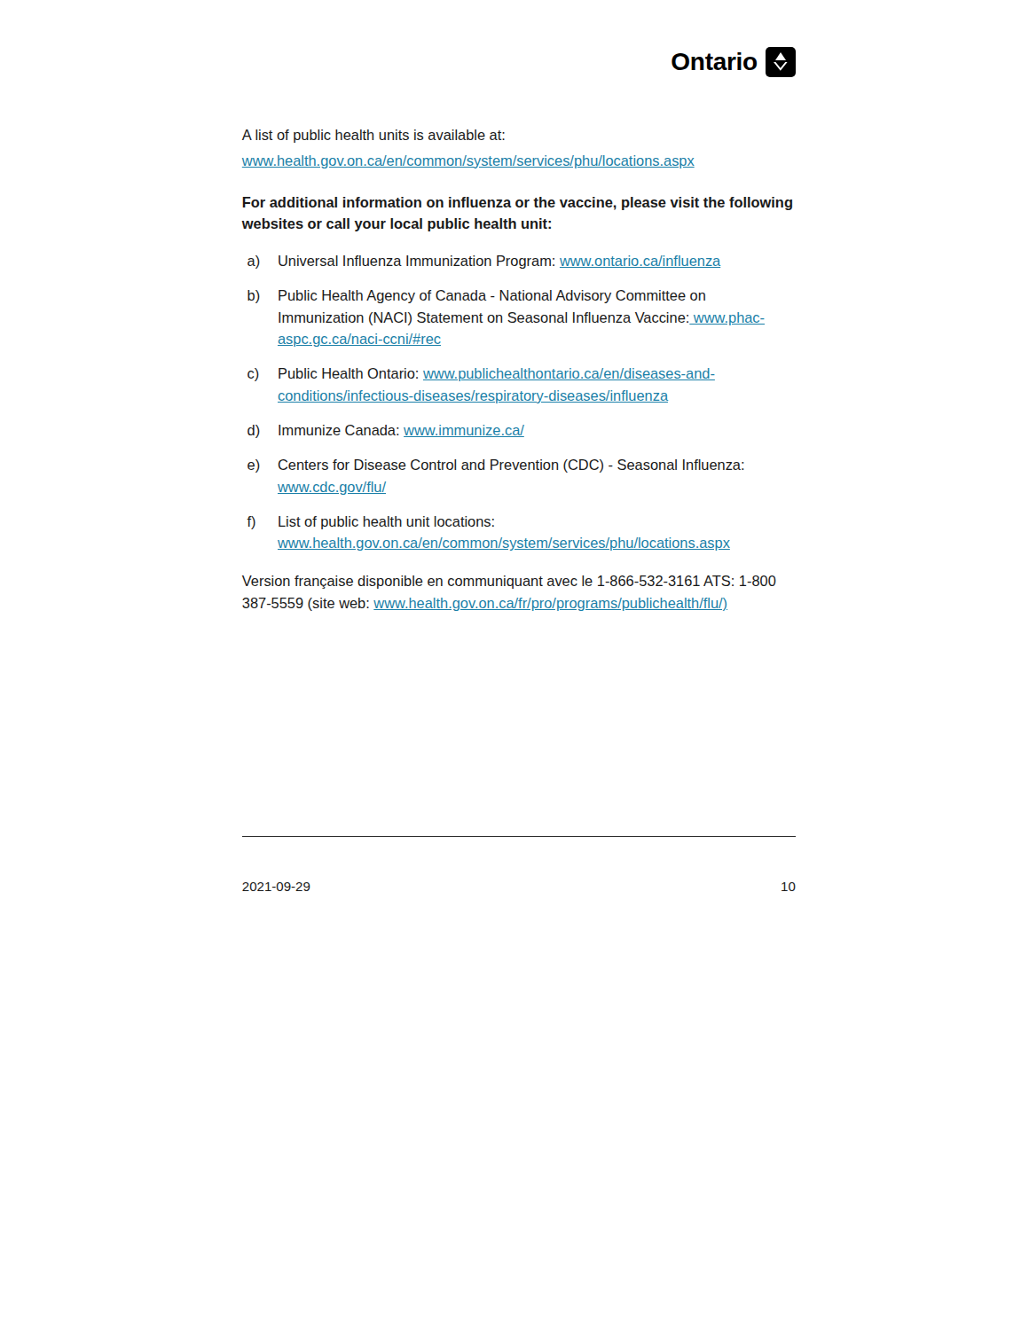Ontario
A list of public health units is available at:
www.health.gov.on.ca/en/common/system/services/phu/locations.aspx
For additional information on influenza or the vaccine, please visit the following websites or call your local public health unit:
Universal Influenza Immunization Program: www.ontario.ca/influenza
Public Health Agency of Canada - National Advisory Committee on Immunization (NACI) Statement on Seasonal Influenza Vaccine: www.phac-aspc.gc.ca/naci-ccni/#rec
Public Health Ontario: www.publichealthontario.ca/en/diseases-and-conditions/infectious-diseases/respiratory-diseases/influenza
Immunize Canada: www.immunize.ca/
Centers for Disease Control and Prevention (CDC) - Seasonal Influenza: www.cdc.gov/flu/
List of public health unit locations: www.health.gov.on.ca/en/common/system/services/phu/locations.aspx
Version française disponible en communiquant avec le 1-866-532-3161 ATS: 1-800 387-5559 (site web: www.health.gov.on.ca/fr/pro/programs/publichealth/flu/)
2021-09-29 10